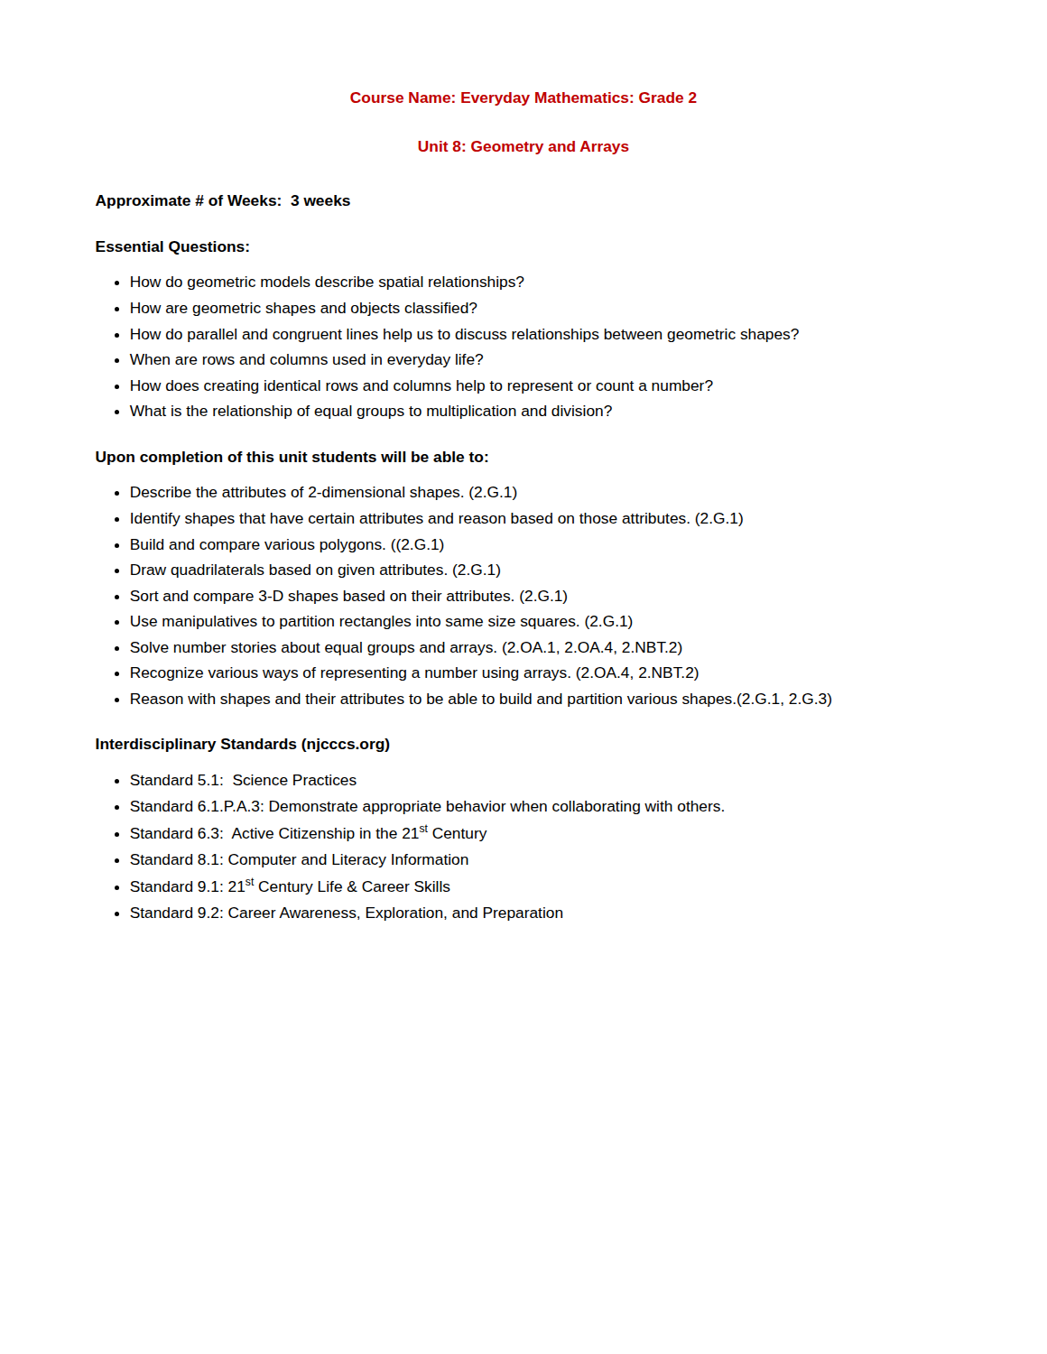Course Name: Everyday Mathematics: Grade 2
Unit 8: Geometry and Arrays
Approximate # of Weeks: 3 weeks
Essential Questions:
How do geometric models describe spatial relationships?
How are geometric shapes and objects classified?
How do parallel and congruent lines help us to discuss relationships between geometric shapes?
When are rows and columns used in everyday life?
How does creating identical rows and columns help to represent or count a number?
What is the relationship of equal groups to multiplication and division?
Upon completion of this unit students will be able to:
Describe the attributes of 2-dimensional shapes. (2.G.1)
Identify shapes that have certain attributes and reason based on those attributes. (2.G.1)
Build and compare various polygons. ((2.G.1)
Draw quadrilaterals based on given attributes. (2.G.1)
Sort and compare 3-D shapes based on their attributes. (2.G.1)
Use manipulatives to partition rectangles into same size squares. (2.G.1)
Solve number stories about equal groups and arrays. (2.OA.1, 2.OA.4, 2.NBT.2)
Recognize various ways of representing a number using arrays. (2.OA.4, 2.NBT.2)
Reason with shapes and their attributes to be able to build and partition various shapes.(2.G.1, 2.G.3)
Interdisciplinary Standards (njcccs.org)
Standard 5.1: Science Practices
Standard 6.1.P.A.3: Demonstrate appropriate behavior when collaborating with others.
Standard 6.3: Active Citizenship in the 21st Century
Standard 8.1: Computer and Literacy Information
Standard 9.1: 21st Century Life & Career Skills
Standard 9.2: Career Awareness, Exploration, and Preparation